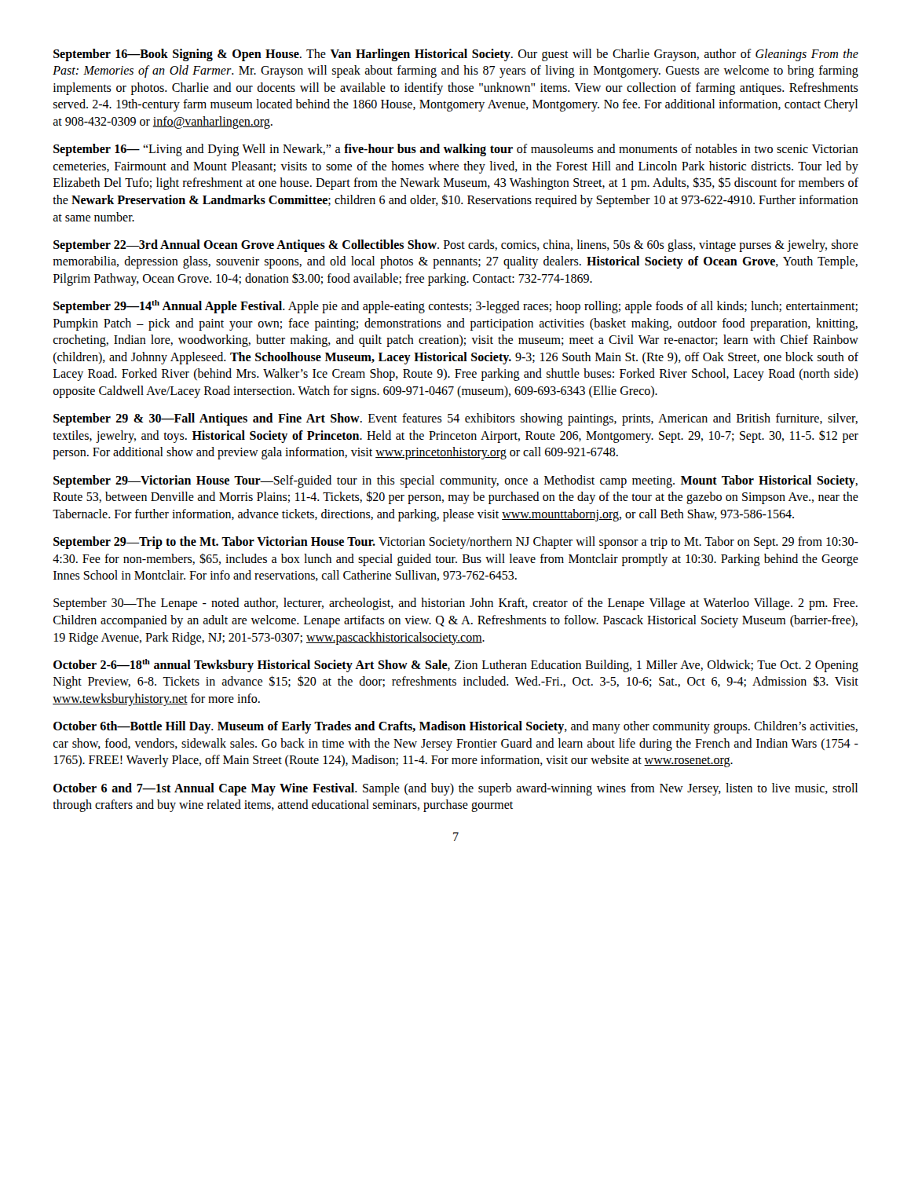September 16—Book Signing & Open House. The Van Harlingen Historical Society. Our guest will be Charlie Grayson, author of Gleanings From the Past: Memories of an Old Farmer. Mr. Grayson will speak about farming and his 87 years of living in Montgomery. Guests are welcome to bring farming implements or photos. Charlie and our docents will be available to identify those "unknown" items. View our collection of farming antiques. Refreshments served. 2-4. 19th-century farm museum located behind the 1860 House, Montgomery Avenue, Montgomery. No fee. For additional information, contact Cheryl at 908-432-0309 or info@vanharlingen.org.
September 16— “Living and Dying Well in Newark,” a five-hour bus and walking tour of mausoleums and monuments of notables in two scenic Victorian cemeteries, Fairmount and Mount Pleasant; visits to some of the homes where they lived, in the Forest Hill and Lincoln Park historic districts. Tour led by Elizabeth Del Tufo; light refreshment at one house. Depart from the Newark Museum, 43 Washington Street, at 1 pm. Adults, $35, $5 discount for members of the Newark Preservation & Landmarks Committee; children 6 and older, $10. Reservations required by September 10 at 973-622-4910. Further information at same number.
September 22—3rd Annual Ocean Grove Antiques & Collectibles Show. Post cards, comics, china, linens, 50s & 60s glass, vintage purses & jewelry, shore memorabilia, depression glass, souvenir spoons, and old local photos & pennants; 27 quality dealers. Historical Society of Ocean Grove, Youth Temple, Pilgrim Pathway, Ocean Grove. 10-4; donation $3.00; food available; free parking. Contact: 732-774-1869.
September 29—14th Annual Apple Festival. Apple pie and apple-eating contests; 3-legged races; hoop rolling; apple foods of all kinds; lunch; entertainment; Pumpkin Patch – pick and paint your own; face painting; demonstrations and participation activities (basket making, outdoor food preparation, knitting, crocheting, Indian lore, woodworking, butter making, and quilt patch creation); visit the museum; meet a Civil War re-enactor; learn with Chief Rainbow (children), and Johnny Appleseed. The Schoolhouse Museum, Lacey Historical Society. 9-3; 126 South Main St. (Rte 9), off Oak Street, one block south of Lacey Road. Forked River (behind Mrs. Walker’s Ice Cream Shop, Route 9). Free parking and shuttle buses: Forked River School, Lacey Road (north side) opposite Caldwell Ave/Lacey Road intersection. Watch for signs. 609-971-0467 (museum), 609-693-6343 (Ellie Greco).
September 29 & 30—Fall Antiques and Fine Art Show. Event features 54 exhibitors showing paintings, prints, American and British furniture, silver, textiles, jewelry, and toys. Historical Society of Princeton. Held at the Princeton Airport, Route 206, Montgomery. Sept. 29, 10-7; Sept. 30, 11-5. $12 per person. For additional show and preview gala information, visit www.princetonhistory.org or call 609-921-6748.
September 29—Victorian House Tour—Self-guided tour in this special community, once a Methodist camp meeting. Mount Tabor Historical Society, Route 53, between Denville and Morris Plains; 11-4. Tickets, $20 per person, may be purchased on the day of the tour at the gazebo on Simpson Ave., near the Tabernacle. For further information, advance tickets, directions, and parking, please visit www.mounttabornj.org, or call Beth Shaw, 973-586-1564.
September 29—Trip to the Mt. Tabor Victorian House Tour. Victorian Society/northern NJ Chapter will sponsor a trip to Mt. Tabor on Sept. 29 from 10:30-4:30. Fee for non-members, $65, includes a box lunch and special guided tour. Bus will leave from Montclair promptly at 10:30. Parking behind the George Innes School in Montclair. For info and reservations, call Catherine Sullivan, 973-762-6453.
September 30—The Lenape - noted author, lecturer, archeologist, and historian John Kraft, creator of the Lenape Village at Waterloo Village. 2 pm. Free. Children accompanied by an adult are welcome. Lenape artifacts on view. Q & A. Refreshments to follow. Pascack Historical Society Museum (barrier-free), 19 Ridge Avenue, Park Ridge, NJ; 201-573-0307; www.pascackhistoricalsociety.com.
October 2-6—18th annual Tewksbury Historical Society Art Show & Sale, Zion Lutheran Education Building, 1 Miller Ave, Oldwick; Tue Oct. 2 Opening Night Preview, 6-8. Tickets in advance $15; $20 at the door; refreshments included. Wed.-Fri., Oct. 3-5, 10-6; Sat., Oct 6, 9-4; Admission $3. Visit www.tewksburyhistory.net for more info.
October 6th—Bottle Hill Day. Museum of Early Trades and Crafts, Madison Historical Society, and many other community groups. Children’s activities, car show, food, vendors, sidewalk sales. Go back in time with the New Jersey Frontier Guard and learn about life during the French and Indian Wars (1754 - 1765). FREE! Waverly Place, off Main Street (Route 124), Madison; 11-4. For more information, visit our website at www.rosenet.org.
October 6 and 7—1st Annual Cape May Wine Festival. Sample (and buy) the superb award-winning wines from New Jersey, listen to live music, stroll through crafters and buy wine related items, attend educational seminars, purchase gourmet
7